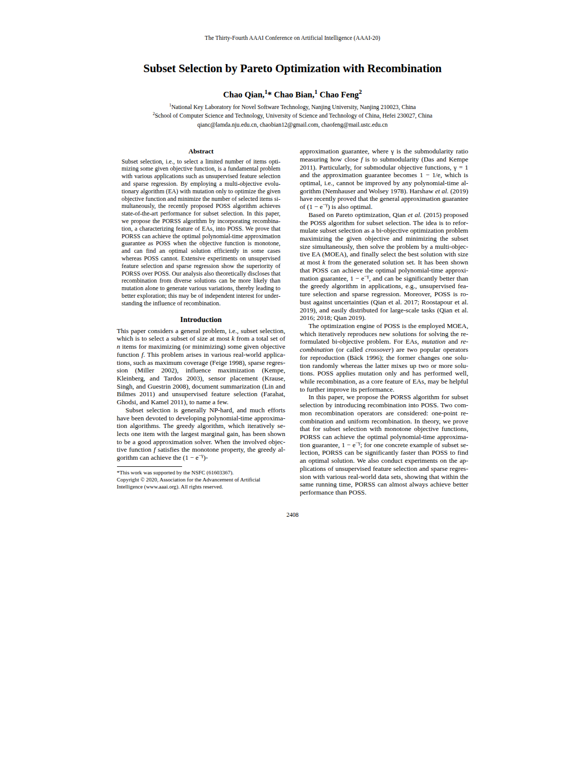The Thirty-Fourth AAAI Conference on Artificial Intelligence (AAAI-20)
Subset Selection by Pareto Optimization with Recombination
Chao Qian,1* Chao Bian,1 Chao Feng2
1National Key Laboratory for Novel Software Technology, Nanjing University, Nanjing 210023, China
2School of Computer Science and Technology, University of Science and Technology of China, Hefei 230027, China
qianc@lamda.nju.edu.cn, chaobian12@gmail.com, chaofeng@mail.ustc.edu.cn
Abstract
Subset selection, i.e., to select a limited number of items optimizing some given objective function, is a fundamental problem with various applications such as unsupervised feature selection and sparse regression. By employing a multi-objective evolutionary algorithm (EA) with mutation only to optimize the given objective function and minimize the number of selected items simultaneously, the recently proposed POSS algorithm achieves state-of-the-art performance for subset selection. In this paper, we propose the PORSS algorithm by incorporating recombination, a characterizing feature of EAs, into POSS. We prove that PORSS can achieve the optimal polynomial-time approximation guarantee as POSS when the objective function is monotone, and can find an optimal solution efficiently in some cases whereas POSS cannot. Extensive experiments on unsupervised feature selection and sparse regression show the superiority of PORSS over POSS. Our analysis also theoretically discloses that recombination from diverse solutions can be more likely than mutation alone to generate various variations, thereby leading to better exploration; this may be of independent interest for understanding the influence of recombination.
Introduction
This paper considers a general problem, i.e., subset selection, which is to select a subset of size at most k from a total set of n items for maximizing (or minimizing) some given objective function f. This problem arises in various real-world applications, such as maximum coverage (Feige 1998), sparse regression (Miller 2002), influence maximization (Kempe, Kleinberg, and Tardos 2003), sensor placement (Krause, Singh, and Guestrin 2008), document summarization (Lin and Bilmes 2011) and unsupervised feature selection (Farahat, Ghodsi, and Kamel 2011), to name a few.
Subset selection is generally NP-hard, and much efforts have been devoted to developing polynomial-time approximation algorithms. The greedy algorithm, which iteratively selects one item with the largest marginal gain, has been shown to be a good approximation solver. When the involved objective function f satisfies the monotone property, the greedy algorithm can achieve the (1 − e−γ)-
*This work was supported by the NSFC (61603367).
Copyright © 2020, Association for the Advancement of Artificial Intelligence (www.aaai.org). All rights reserved.
approximation guarantee, where γ is the submodularity ratio measuring how close f is to submodularity (Das and Kempe 2011). Particularly, for submodular objective functions, γ = 1 and the approximation guarantee becomes 1 − 1/e, which is optimal, i.e., cannot be improved by any polynomial-time algorithm (Nemhauser and Wolsey 1978). Harshaw et al. (2019) have recently proved that the general approximation guarantee of (1 − e−γ) is also optimal.
Based on Pareto optimization, Qian et al. (2015) proposed the POSS algorithm for subset selection. The idea is to reformulate subset selection as a bi-objective optimization problem maximizing the given objective and minimizing the subset size simultaneously, then solve the problem by a multi-objective EA (MOEA), and finally select the best solution with size at most k from the generated solution set. It has been shown that POSS can achieve the optimal polynomial-time approximation guarantee, 1 − e−γ, and can be significantly better than the greedy algorithm in applications, e.g., unsupervised feature selection and sparse regression. Moreover, POSS is robust against uncertainties (Qian et al. 2017; Roostapour et al. 2019), and easily distributed for large-scale tasks (Qian et al. 2016; 2018; Qian 2019).
The optimization engine of POSS is the employed MOEA, which iteratively reproduces new solutions for solving the reformulated bi-objective problem. For EAs, mutation and recombination (or called crossover) are two popular operators for reproduction (Bäck 1996); the former changes one solution randomly whereas the latter mixes up two or more solutions. POSS applies mutation only and has performed well, while recombination, as a core feature of EAs, may be helpful to further improve its performance.
In this paper, we propose the PORSS algorithm for subset selection by introducing recombination into POSS. Two common recombination operators are considered: one-point recombination and uniform recombination. In theory, we prove that for subset selection with monotone objective functions, PORSS can achieve the optimal polynomial-time approximation guarantee, 1 − e−γ; for one concrete example of subset selection, PORSS can be significantly faster than POSS to find an optimal solution. We also conduct experiments on the applications of unsupervised feature selection and sparse regression with various real-world data sets, showing that within the same running time, PORSS can almost always achieve better performance than POSS.
2408